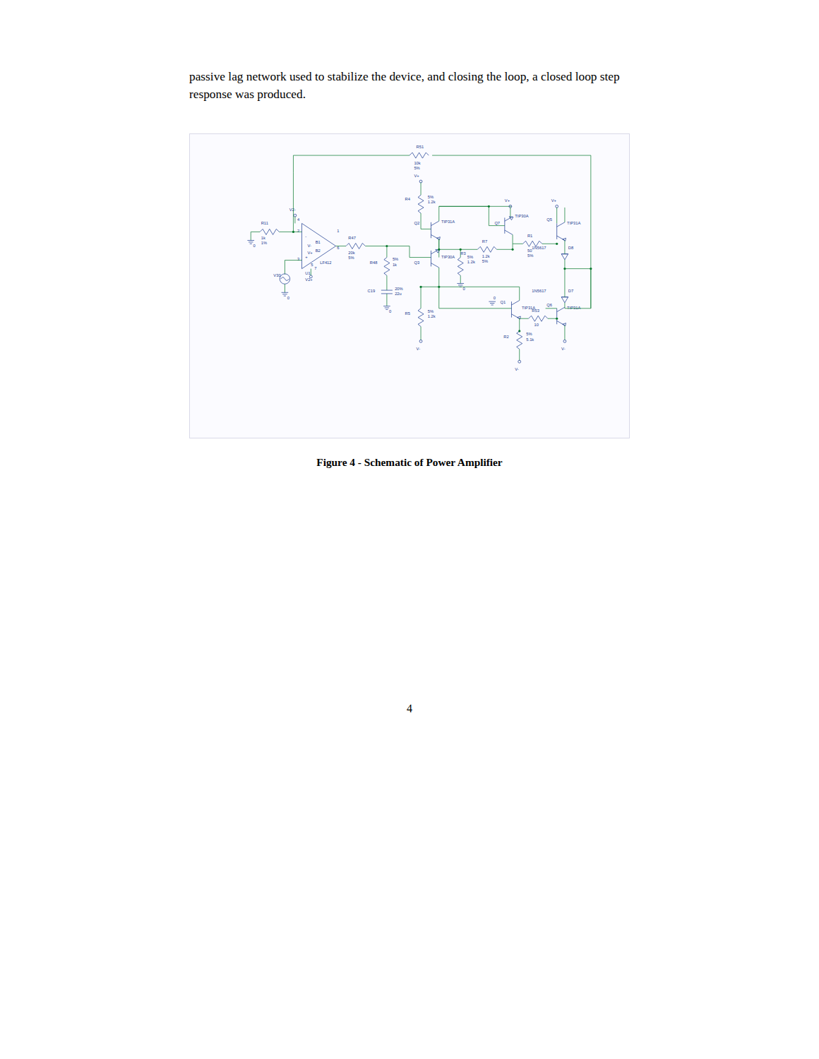passive lag network used to stabilize the device, and closing the loop, a closed loop step response was produced.
R51 10k 5% V+ R4 5% 1.2k Q2 TIP31A Q3 TIP30A R3 5% 1.2k 0 Q1 TIP31A R5 5% 1.2k V- - + V- V+ B1 B2 LF412 U1 4 2 3 1 6 7 5 V2- V2+ R11 1k 1% 0 V30 0 R47 20k 5% R48 5% 1k C19 20% 22u 0 V+ Q7 TIP30A R1 50 5% V+ Q5 TIP31A R7 1.2k 5% 1N5617 D8 1N5617 D7 Q6 TIP31A V- R53 10 R2 5% 5.1k V- 0
Figure 4 - Schematic of Power Amplifier
4